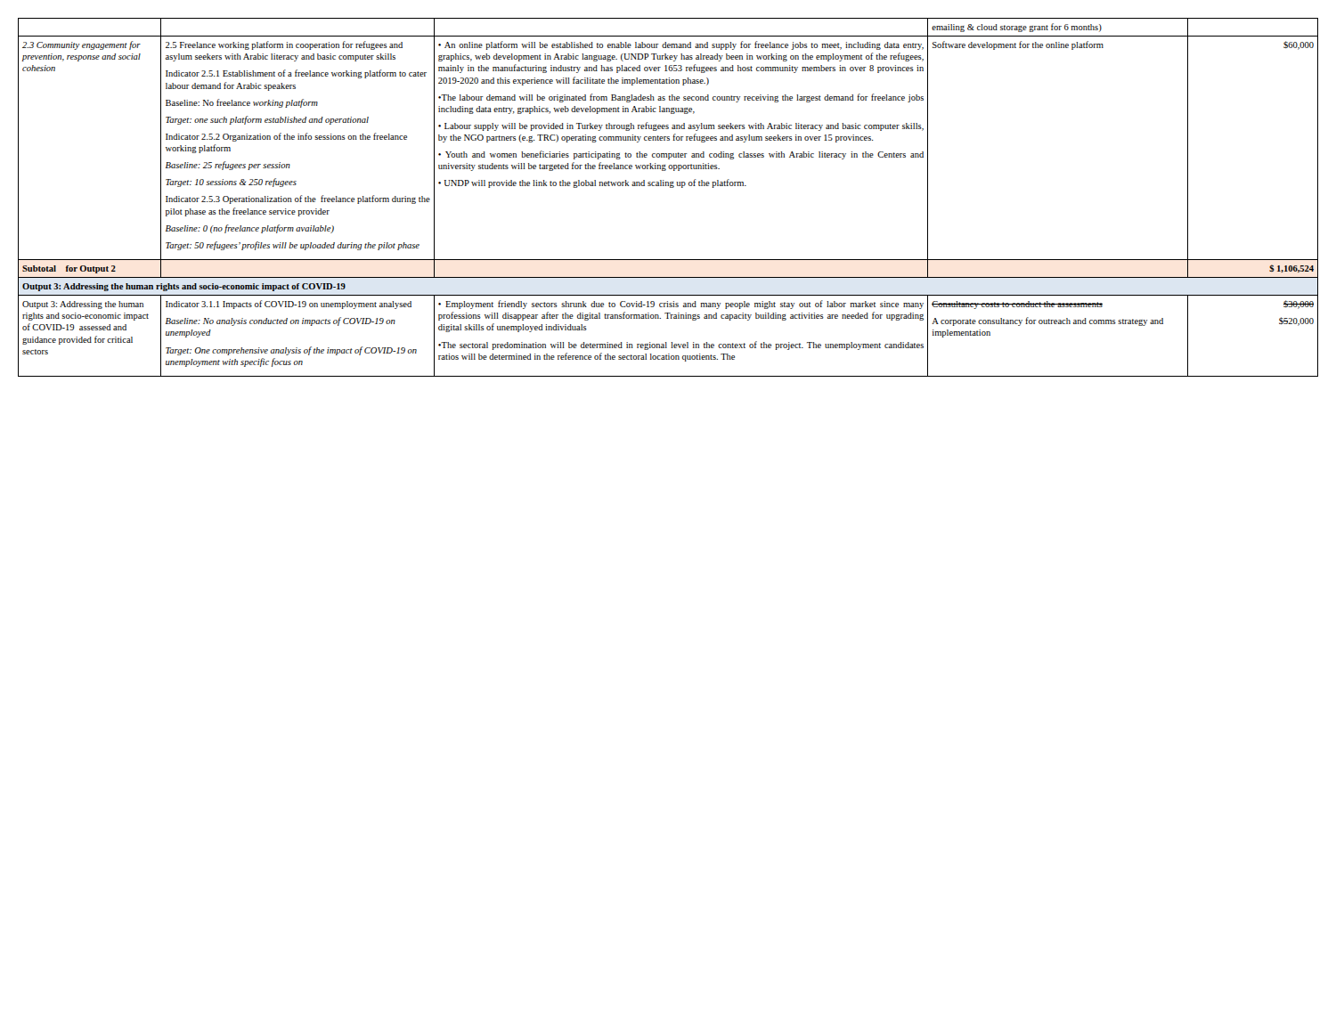| | | | emailing & cloud storage grant for 6 months) | |
| 2.3 Community engagement for prevention, response and social cohesion | 2.5 Freelance working platform in cooperation for refugees and asylum seekers with Arabic literacy and basic computer skills Indicator 2.5.1 Establishment of a freelance working platform to cater labour demand for Arabic speakers Baseline: No freelance working platform Target: one such platform established and operational Indicator 2.5.2 Organization of the info sessions on the freelance working platform Baseline: 25 refugees per session Target: 10 sessions & 250 refugees Indicator 2.5.3 Operationalization of the freelance platform during the pilot phase as the freelance service provider Baseline: 0 (no freelance platform available) Target: 50 refugees’ profiles will be uploaded during the pilot phase | • An online platform will be established to enable labour demand and supply for freelance jobs to meet, including data entry, graphics, web development in Arabic language. (UNDP Turkey has already been in working on the employment of the refugees, mainly in the manufacturing industry and has placed over 1653 refugees and host community members in over 8 provinces in 2019-2020 and this experience will facilitate the implementation phase.) •The labour demand will be originated from Bangladesh as the second country receiving the largest demand for freelance jobs including data entry, graphics, web development in Arabic language, • Labour supply will be provided in Turkey through refugees and asylum seekers with Arabic literacy and basic computer skills, by the NGO partners (e.g. TRC) operating community centers for refugees and asylum seekers in over 15 provinces. • Youth and women beneficiaries participating to the computer and coding classes with Arabic literacy in the Centers and university students will be targeted for the freelance working opportunities. • UNDP will provide the link to the global network and scaling up of the platform. | Software development for the online platform | $60,000 |
| Subtotal for Output 2 | | | | $ 1,106,524 |
| Output 3: Addressing the human rights and socio-economic impact of COVID-19 |
| Output 3: Addressing the human rights and socio-economic impact of COVID-19 assessed and guidance provided for critical sectors | Indicator 3.1.1 Impacts of COVID-19 on unemployment analysed Baseline: No analysis conducted on impacts of COVID-19 on unemployed Target: One comprehensive analysis of the impact of COVID-19 on unemployment with specific focus on | • Employment friendly sectors shrunk due to Covid-19 crisis and many people might stay out of labor market since many professions will disappear after the digital transformation. Trainings and capacity building activities are needed for upgrading digital skills of unemployed individuals •The sectoral predomination will be determined in regional level in the context of the project. The unemployment candidates ratios will be determined in the reference of the sectoral location quotients. The | Consultancy costs to conduct the assessments A corporate consultancy for outreach and comms strategy and implementation | $30,000 $ 5 20,000 |